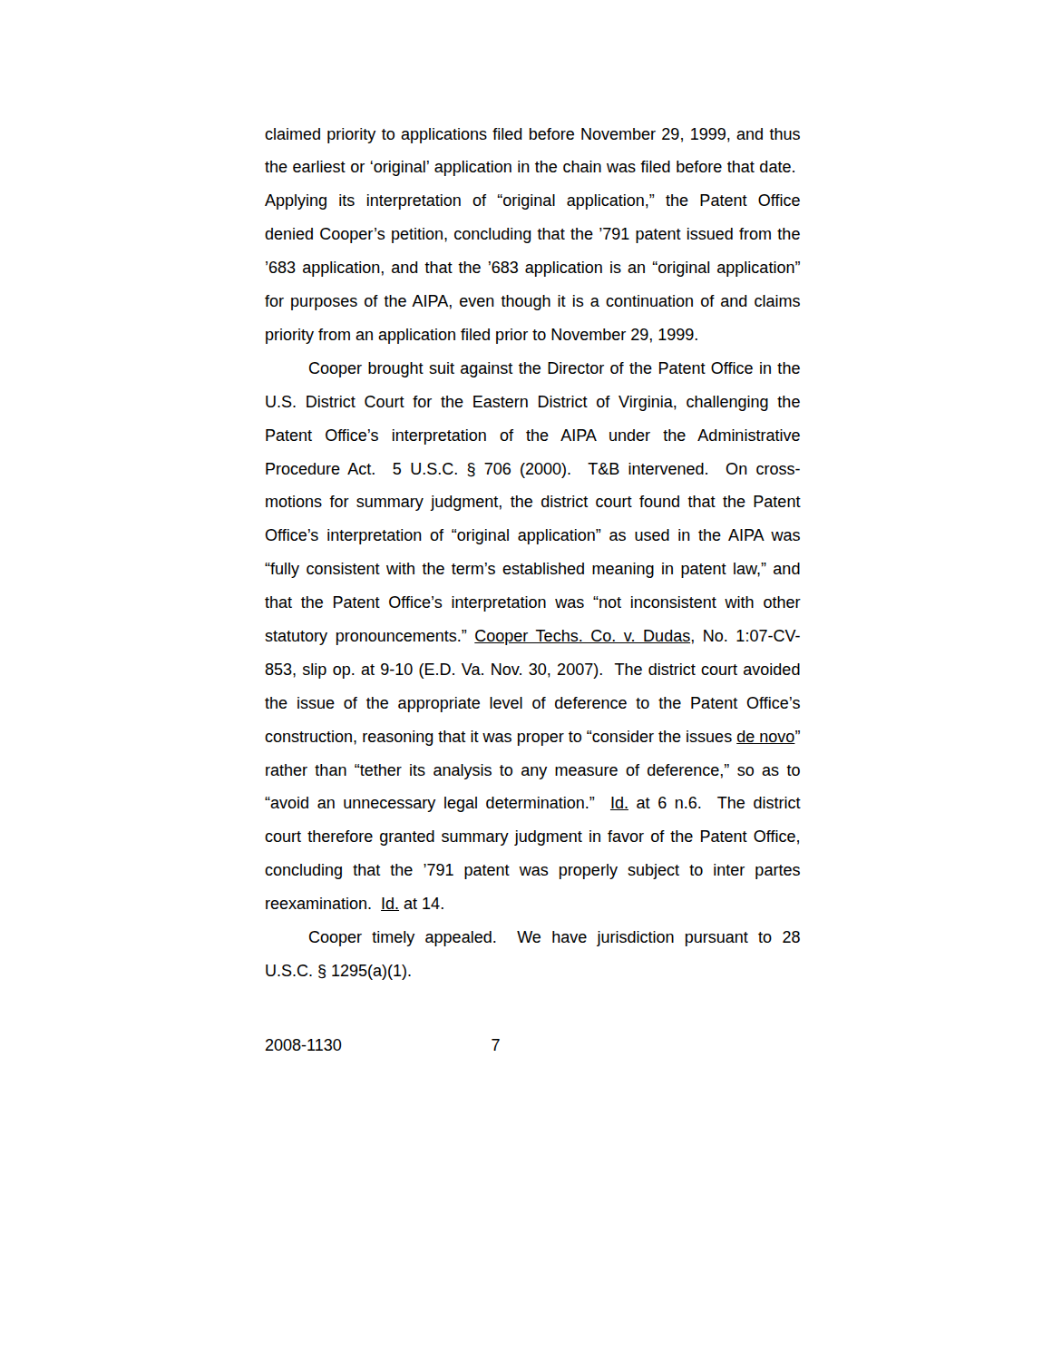claimed priority to applications filed before November 29, 1999, and thus the earliest or ‘original’ application in the chain was filed before that date. Applying its interpretation of “original application,” the Patent Office denied Cooper’s petition, concluding that the ’791 patent issued from the ’683 application, and that the ’683 application is an “original application” for purposes of the AIPA, even though it is a continuation of and claims priority from an application filed prior to November 29, 1999.
Cooper brought suit against the Director of the Patent Office in the U.S. District Court for the Eastern District of Virginia, challenging the Patent Office’s interpretation of the AIPA under the Administrative Procedure Act. 5 U.S.C. § 706 (2000). T&B intervened. On cross-motions for summary judgment, the district court found that the Patent Office’s interpretation of “original application” as used in the AIPA was “fully consistent with the term’s established meaning in patent law,” and that the Patent Office’s interpretation was “not inconsistent with other statutory pronouncements.” Cooper Techs. Co. v. Dudas, No. 1:07-CV-853, slip op. at 9-10 (E.D. Va. Nov. 30, 2007). The district court avoided the issue of the appropriate level of deference to the Patent Office’s construction, reasoning that it was proper to “consider the issues de novo” rather than “tether its analysis to any measure of deference,” so as to “avoid an unnecessary legal determination.” Id. at 6 n.6. The district court therefore granted summary judgment in favor of the Patent Office, concluding that the ’791 patent was properly subject to inter partes reexamination. Id. at 14.
Cooper timely appealed. We have jurisdiction pursuant to 28 U.S.C. § 1295(a)(1).
2008-1130
7